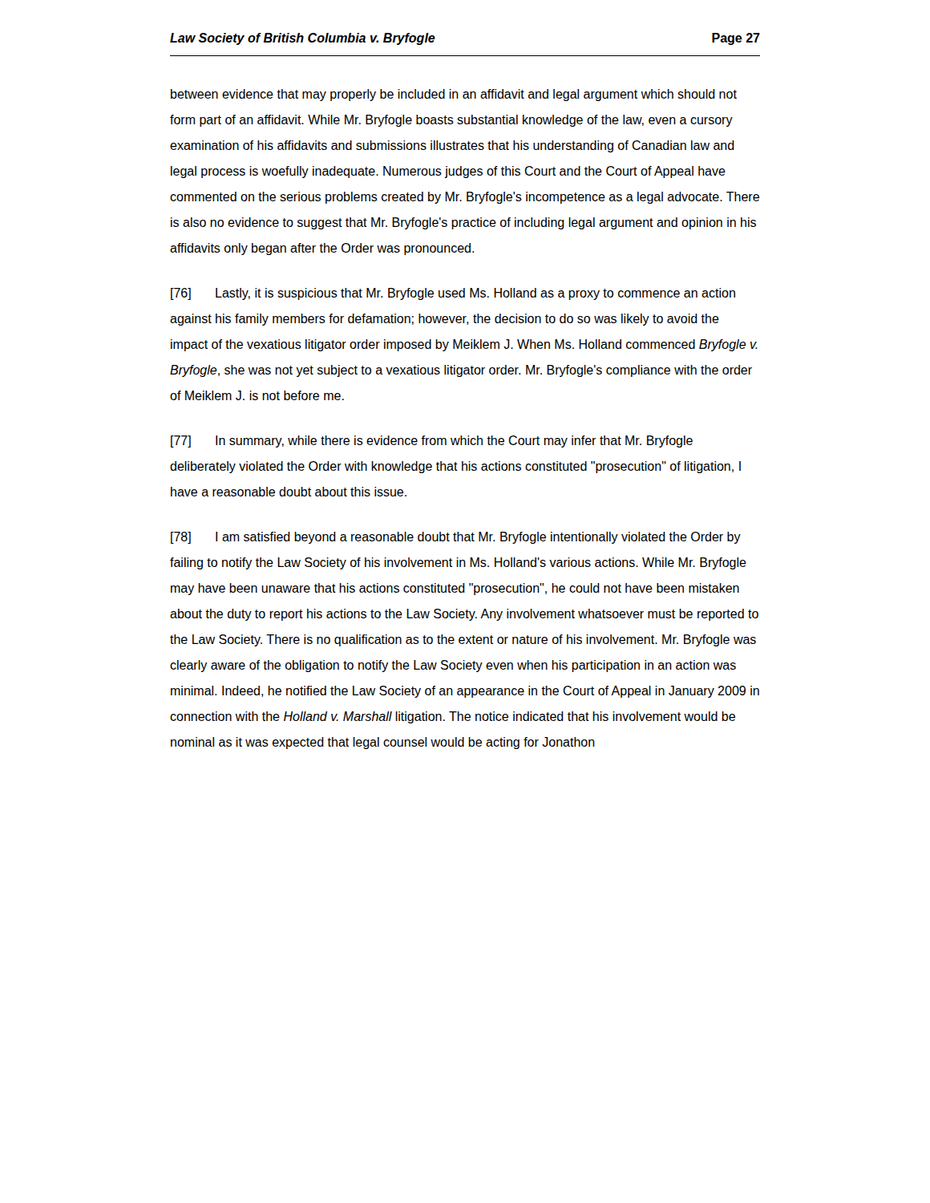Law Society of British Columbia v. Bryfogle Page 27
between evidence that may properly be included in an affidavit and legal argument which should not form part of an affidavit. While Mr. Bryfogle boasts substantial knowledge of the law, even a cursory examination of his affidavits and submissions illustrates that his understanding of Canadian law and legal process is woefully inadequate. Numerous judges of this Court and the Court of Appeal have commented on the serious problems created by Mr. Bryfogle's incompetence as a legal advocate. There is also no evidence to suggest that Mr. Bryfogle's practice of including legal argument and opinion in his affidavits only began after the Order was pronounced.
[76] Lastly, it is suspicious that Mr. Bryfogle used Ms. Holland as a proxy to commence an action against his family members for defamation; however, the decision to do so was likely to avoid the impact of the vexatious litigator order imposed by Meiklem J. When Ms. Holland commenced Bryfogle v. Bryfogle, she was not yet subject to a vexatious litigator order. Mr. Bryfogle's compliance with the order of Meiklem J. is not before me.
[77] In summary, while there is evidence from which the Court may infer that Mr. Bryfogle deliberately violated the Order with knowledge that his actions constituted "prosecution" of litigation, I have a reasonable doubt about this issue.
[78] I am satisfied beyond a reasonable doubt that Mr. Bryfogle intentionally violated the Order by failing to notify the Law Society of his involvement in Ms. Holland's various actions. While Mr. Bryfogle may have been unaware that his actions constituted "prosecution", he could not have been mistaken about the duty to report his actions to the Law Society. Any involvement whatsoever must be reported to the Law Society. There is no qualification as to the extent or nature of his involvement. Mr. Bryfogle was clearly aware of the obligation to notify the Law Society even when his participation in an action was minimal. Indeed, he notified the Law Society of an appearance in the Court of Appeal in January 2009 in connection with the Holland v. Marshall litigation. The notice indicated that his involvement would be nominal as it was expected that legal counsel would be acting for Jonathon